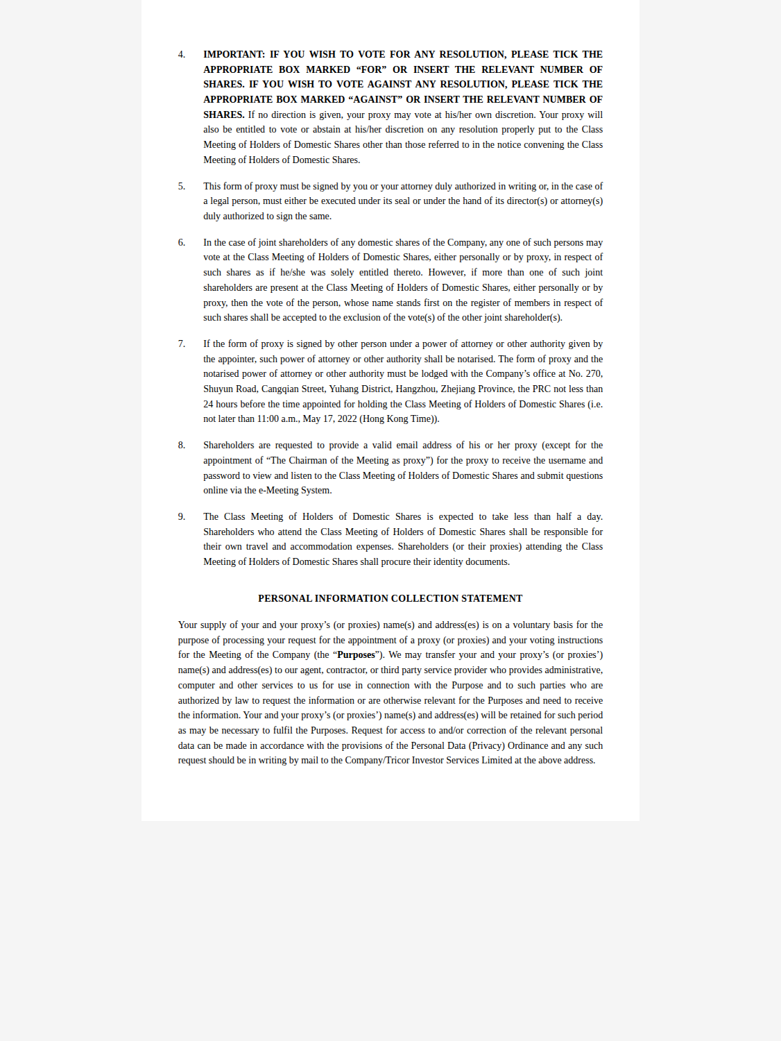4. IMPORTANT: IF YOU WISH TO VOTE FOR ANY RESOLUTION, PLEASE TICK THE APPROPRIATE BOX MARKED “FOR” OR INSERT THE RELEVANT NUMBER OF SHARES. IF YOU WISH TO VOTE AGAINST ANY RESOLUTION, PLEASE TICK THE APPROPRIATE BOX MARKED “AGAINST” OR INSERT THE RELEVANT NUMBER OF SHARES. If no direction is given, your proxy may vote at his/her own discretion. Your proxy will also be entitled to vote or abstain at his/her discretion on any resolution properly put to the Class Meeting of Holders of Domestic Shares other than those referred to in the notice convening the Class Meeting of Holders of Domestic Shares.
5. This form of proxy must be signed by you or your attorney duly authorized in writing or, in the case of a legal person, must either be executed under its seal or under the hand of its director(s) or attorney(s) duly authorized to sign the same.
6. In the case of joint shareholders of any domestic shares of the Company, any one of such persons may vote at the Class Meeting of Holders of Domestic Shares, either personally or by proxy, in respect of such shares as if he/she was solely entitled thereto. However, if more than one of such joint shareholders are present at the Class Meeting of Holders of Domestic Shares, either personally or by proxy, then the vote of the person, whose name stands first on the register of members in respect of such shares shall be accepted to the exclusion of the vote(s) of the other joint shareholder(s).
7. If the form of proxy is signed by other person under a power of attorney or other authority given by the appointer, such power of attorney or other authority shall be notarised. The form of proxy and the notarised power of attorney or other authority must be lodged with the Company’s office at No. 270, Shuyun Road, Cangqian Street, Yuhang District, Hangzhou, Zhejiang Province, the PRC not less than 24 hours before the time appointed for holding the Class Meeting of Holders of Domestic Shares (i.e. not later than 11:00 a.m., May 17, 2022 (Hong Kong Time)).
8. Shareholders are requested to provide a valid email address of his or her proxy (except for the appointment of “The Chairman of the Meeting as proxy”) for the proxy to receive the username and password to view and listen to the Class Meeting of Holders of Domestic Shares and submit questions online via the e-Meeting System.
9. The Class Meeting of Holders of Domestic Shares is expected to take less than half a day. Shareholders who attend the Class Meeting of Holders of Domestic Shares shall be responsible for their own travel and accommodation expenses. Shareholders (or their proxies) attending the Class Meeting of Holders of Domestic Shares shall procure their identity documents.
PERSONAL INFORMATION COLLECTION STATEMENT
Your supply of your and your proxy’s (or proxies) name(s) and address(es) is on a voluntary basis for the purpose of processing your request for the appointment of a proxy (or proxies) and your voting instructions for the Meeting of the Company (the “Purposes”). We may transfer your and your proxy’s (or proxies’) name(s) and address(es) to our agent, contractor, or third party service provider who provides administrative, computer and other services to us for use in connection with the Purpose and to such parties who are authorized by law to request the information or are otherwise relevant for the Purposes and need to receive the information. Your and your proxy’s (or proxies’) name(s) and address(es) will be retained for such period as may be necessary to fulfil the Purposes. Request for access to and/or correction of the relevant personal data can be made in accordance with the provisions of the Personal Data (Privacy) Ordinance and any such request should be in writing by mail to the Company/Tricor Investor Services Limited at the above address.